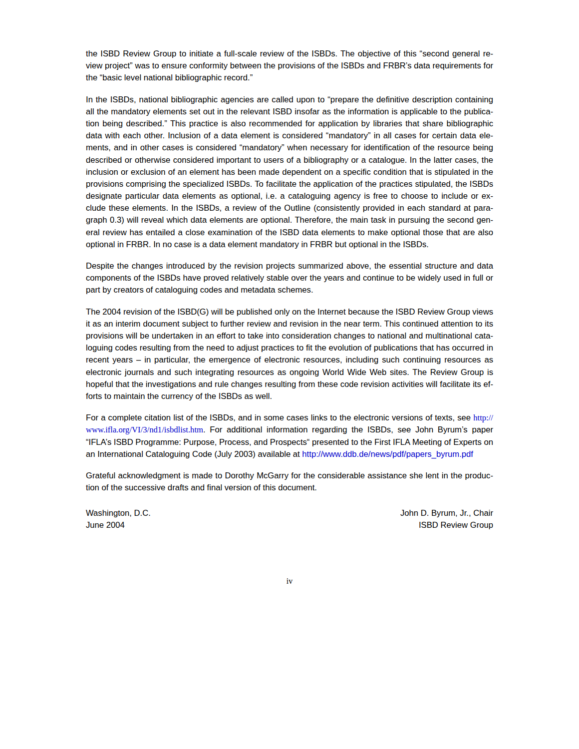the ISBD Review Group to initiate a full-scale review of the ISBDs. The objective of this “second general review project” was to ensure conformity between the provisions of the ISBDs and FRBR’s data requirements for the “basic level national bibliographic record.”
In the ISBDs, national bibliographic agencies are called upon to “prepare the definitive description containing all the mandatory elements set out in the relevant ISBD insofar as the information is applicable to the publication being described.” This practice is also recommended for application by libraries that share bibliographic data with each other. Inclusion of a data element is considered “mandatory” in all cases for certain data elements, and in other cases is considered “mandatory” when necessary for identification of the resource being described or otherwise considered important to users of a bibliography or a catalogue. In the latter cases, the inclusion or exclusion of an element has been made dependent on a specific condition that is stipulated in the provisions comprising the specialized ISBDs. To facilitate the application of the practices stipulated, the ISBDs designate particular data elements as optional, i.e. a cataloguing agency is free to choose to include or exclude these elements. In the ISBDs, a review of the Outline (consistently provided in each standard at paragraph 0.3) will reveal which data elements are optional. Therefore, the main task in pursuing the second general review has entailed a close examination of the ISBD data elements to make optional those that are also optional in FRBR. In no case is a data element mandatory in FRBR but optional in the ISBDs.
Despite the changes introduced by the revision projects summarized above, the essential structure and data components of the ISBDs have proved relatively stable over the years and continue to be widely used in full or part by creators of cataloguing codes and metadata schemes.
The 2004 revision of the ISBD(G) will be published only on the Internet because the ISBD Review Group views it as an interim document subject to further review and revision in the near term. This continued attention to its provisions will be undertaken in an effort to take into consideration changes to national and multinational cataloguing codes resulting from the need to adjust practices to fit the evolution of publications that has occurred in recent years – in particular, the emergence of electronic resources, including such continuing resources as electronic journals and such integrating resources as ongoing World Wide Web sites. The Review Group is hopeful that the investigations and rule changes resulting from these code revision activities will facilitate its efforts to maintain the currency of the ISBDs as well.
For a complete citation list of the ISBDs, and in some cases links to the electronic versions of texts, see http://www.ifla.org/VI/3/nd1/isbdlist.htm. For additional information regarding the ISBDs, see John Byrum’s paper “IFLA’s ISBD Programme: Purpose, Process, and Prospects“ presented to the First IFLA Meeting of Experts on an International Cataloguing Code (July 2003) available at http://www.ddb.de/news/pdf/papers_byrum.pdf
Grateful acknowledgment is made to Dorothy McGarry for the considerable assistance she lent in the production of the successive drafts and final version of this document.
| Washington, D.C. | John D. Byrum, Jr., Chair |
| June 2004 | ISBD Review Group |
iv